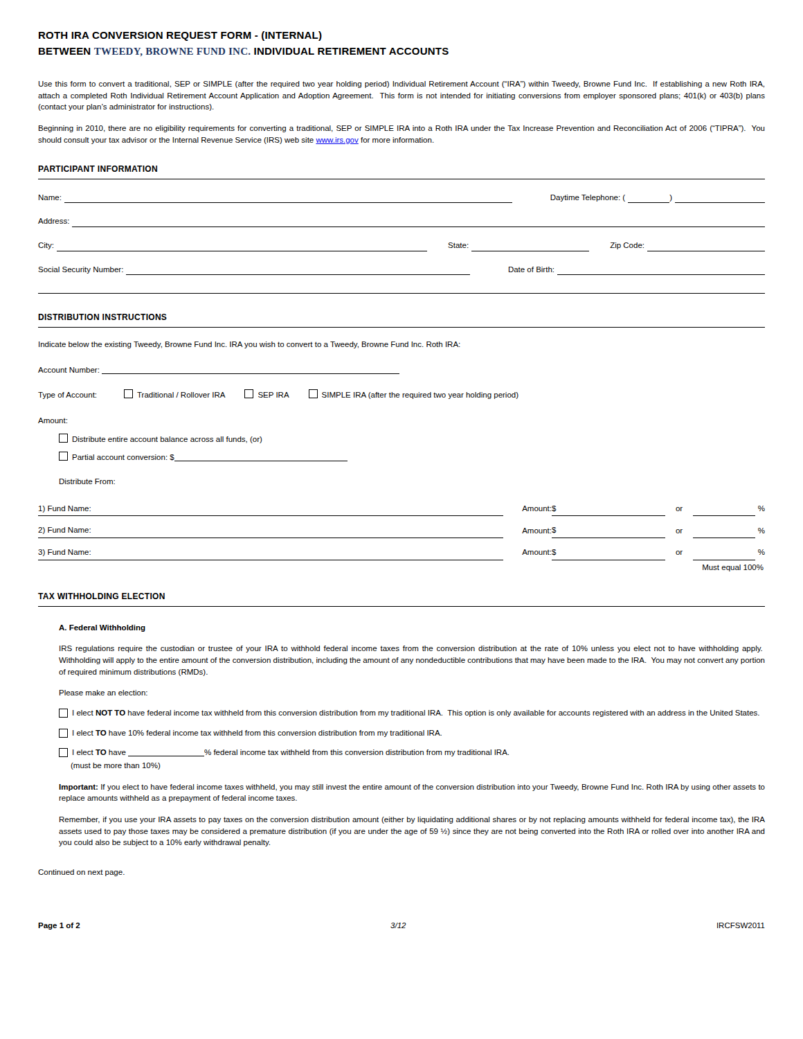ROTH IRA CONVERSION REQUEST FORM - (INTERNAL)
BETWEEN TWEEDY, BROWNE FUND INC. INDIVIDUAL RETIREMENT ACCOUNTS
Use this form to convert a traditional, SEP or SIMPLE (after the required two year holding period) Individual Retirement Account (“IRA”) within Tweedy, Browne Fund Inc. If establishing a new Roth IRA, attach a completed Roth Individual Retirement Account Application and Adoption Agreement. This form is not intended for initiating conversions from employer sponsored plans; 401(k) or 403(b) plans (contact your plan’s administrator for instructions).
Beginning in 2010, there are no eligibility requirements for converting a traditional, SEP or SIMPLE IRA into a Roth IRA under the Tax Increase Prevention and Reconciliation Act of 2006 (“TIPRA”). You should consult your tax advisor or the Internal Revenue Service (IRS) web site www.irs.gov for more information.
PARTICIPANT INFORMATION
Name: Daytime Telephone: ( )
Address:
City: State: Zip Code:
Social Security Number: Date of Birth:
DISTRIBUTION INSTRUCTIONS
Indicate below the existing Tweedy, Browne Fund Inc. IRA you wish to convert to a Tweedy, Browne Fund Inc. Roth IRA:
Account Number:
Type of Account: Traditional / Rollover IRA SEP IRA SIMPLE IRA (after the required two year holding period)
Amount:
Distribute entire account balance across all funds, (or)
Partial account conversion: $
Distribute From:
| 1) Fund Name: | | Amount: | $ | | or | | % |
| 2) Fund Name: | | Amount: | $ | | or | | % |
| 3) Fund Name: | | Amount: | $ | | or | | % |
Must equal 100%
TAX WITHHOLDING ELECTION
A. Federal Withholding
IRS regulations require the custodian or trustee of your IRA to withhold federal income taxes from the conversion distribution at the rate of 10% unless you elect not to have withholding apply. Withholding will apply to the entire amount of the conversion distribution, including the amount of any nondeductible contributions that may have been made to the IRA. You may not convert any portion of required minimum distributions (RMDs).
Please make an election:
I elect NOT TO have federal income tax withheld from this conversion distribution from my traditional IRA. This option is only available for accounts registered with an address in the United States.
I elect TO have 10% federal income tax withheld from this conversion distribution from my traditional IRA.
I elect TO have % federal income tax withheld from this conversion distribution from my traditional IRA.
(must be more than 10%)
Important: If you elect to have federal income taxes withheld, you may still invest the entire amount of the conversion distribution into your Tweedy, Browne Fund Inc. Roth IRA by using other assets to replace amounts withheld as a prepayment of federal income taxes.
Remember, if you use your IRA assets to pay taxes on the conversion distribution amount (either by liquidating additional shares or by not replacing amounts withheld for federal income tax), the IRA assets used to pay those taxes may be considered a premature distribution (if you are under the age of 59 ½) since they are not being converted into the Roth IRA or rolled over into another IRA and you could also be subject to a 10% early withdrawal penalty.
Continued on next page.
Page 1 of 2 3/12 IRCFSW2011